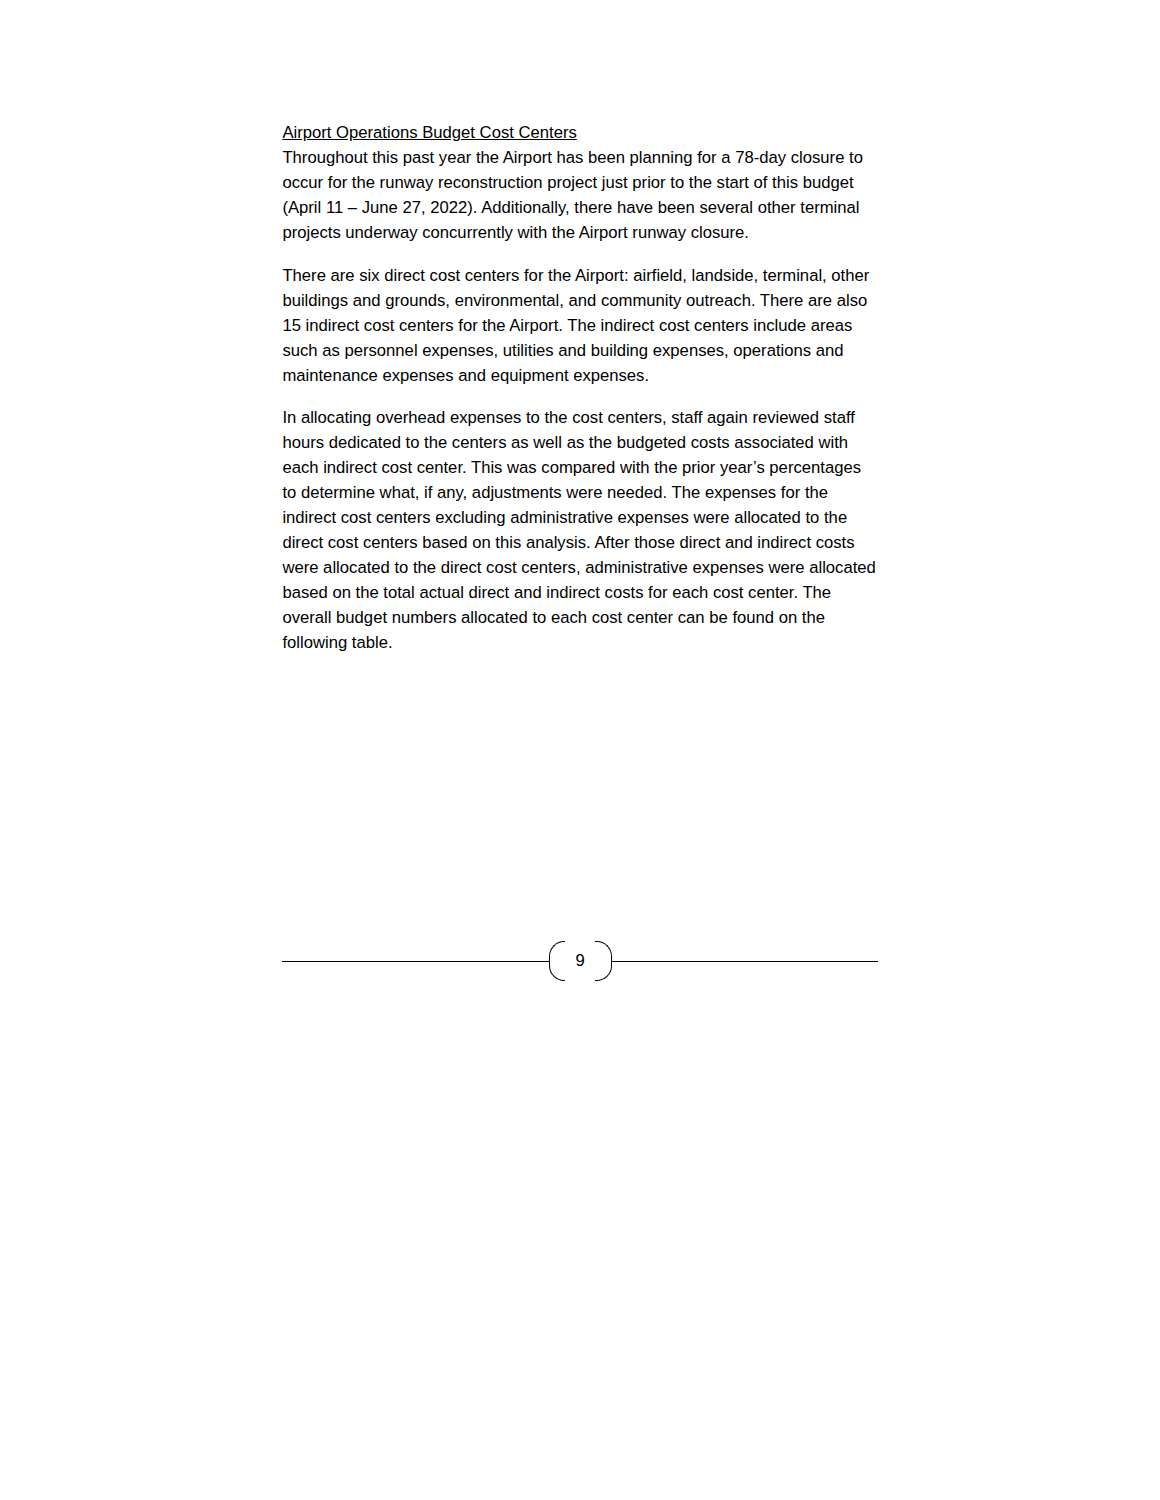Airport Operations Budget Cost Centers
Throughout this past year the Airport has been planning for a 78-day closure to occur for the runway reconstruction project just prior to the start of this budget (April 11 – June 27, 2022). Additionally, there have been several other terminal projects underway concurrently with the Airport runway closure.
There are six direct cost centers for the Airport: airfield, landside, terminal, other buildings and grounds, environmental, and community outreach. There are also 15 indirect cost centers for the Airport. The indirect cost centers include areas such as personnel expenses, utilities and building expenses, operations and maintenance expenses and equipment expenses.
In allocating overhead expenses to the cost centers, staff again reviewed staff hours dedicated to the centers as well as the budgeted costs associated with each indirect cost center. This was compared with the prior year’s percentages to determine what, if any, adjustments were needed. The expenses for the indirect cost centers excluding administrative expenses were allocated to the direct cost centers based on this analysis. After those direct and indirect costs were allocated to the direct cost centers, administrative expenses were allocated based on the total actual direct and indirect costs for each cost center. The overall budget numbers allocated to each cost center can be found on the following table.
9